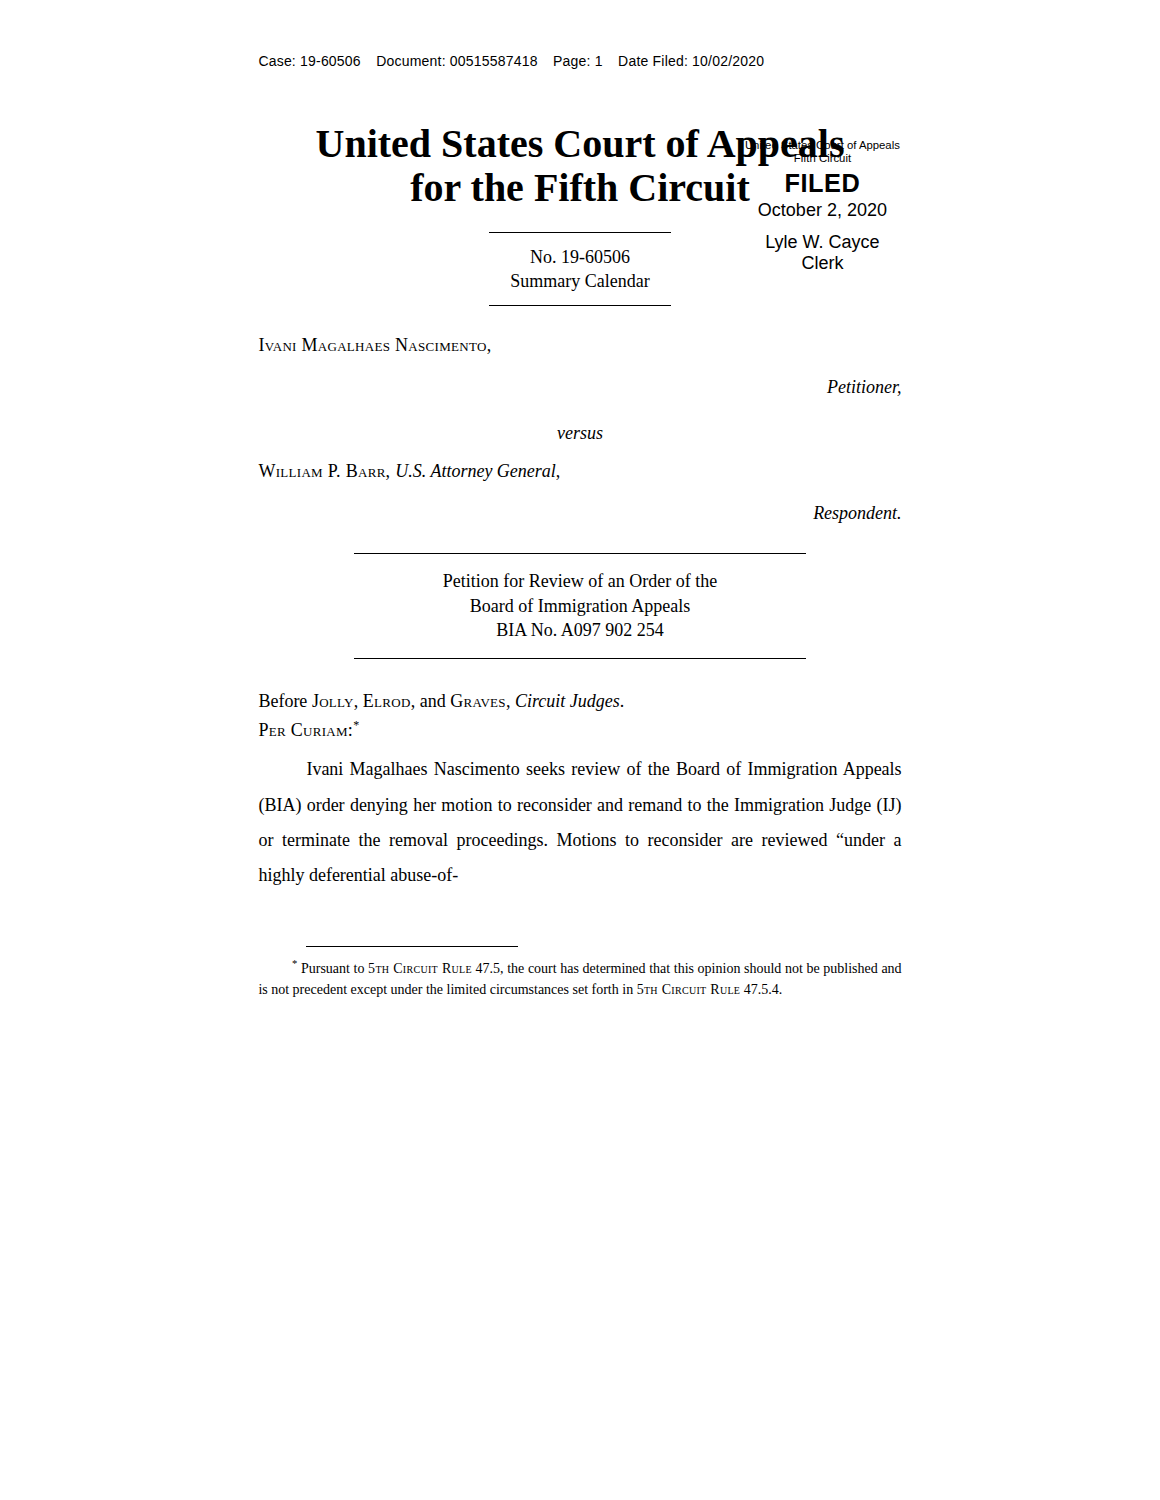Case: 19-60506 Document: 00515587418 Page: 1 Date Filed: 10/02/2020
United States Court of Appeals
Fifth Circuit
FILED
October 2, 2020
Lyle W. Cayce
Clerk
United States Court of Appeals for the Fifth Circuit
No. 19-60506
Summary Calendar
Ivani Magalhaes Nascimento,
Petitioner,
versus
William P. Barr, U.S. Attorney General,
Respondent.
Petition for Review of an Order of the
Board of Immigration Appeals
BIA No. A097 902 254
Before Jolly, Elrod, and Graves, Circuit Judges.
Per Curiam:*
Ivani Magalhaes Nascimento seeks review of the Board of Immigration Appeals (BIA) order denying her motion to reconsider and remand to the Immigration Judge (IJ) or terminate the removal proceedings. Motions to reconsider are reviewed “under a highly deferential abuse-of-
* Pursuant to 5th Circuit Rule 47.5, the court has determined that this opinion should not be published and is not precedent except under the limited circumstances set forth in 5th Circuit Rule 47.5.4.